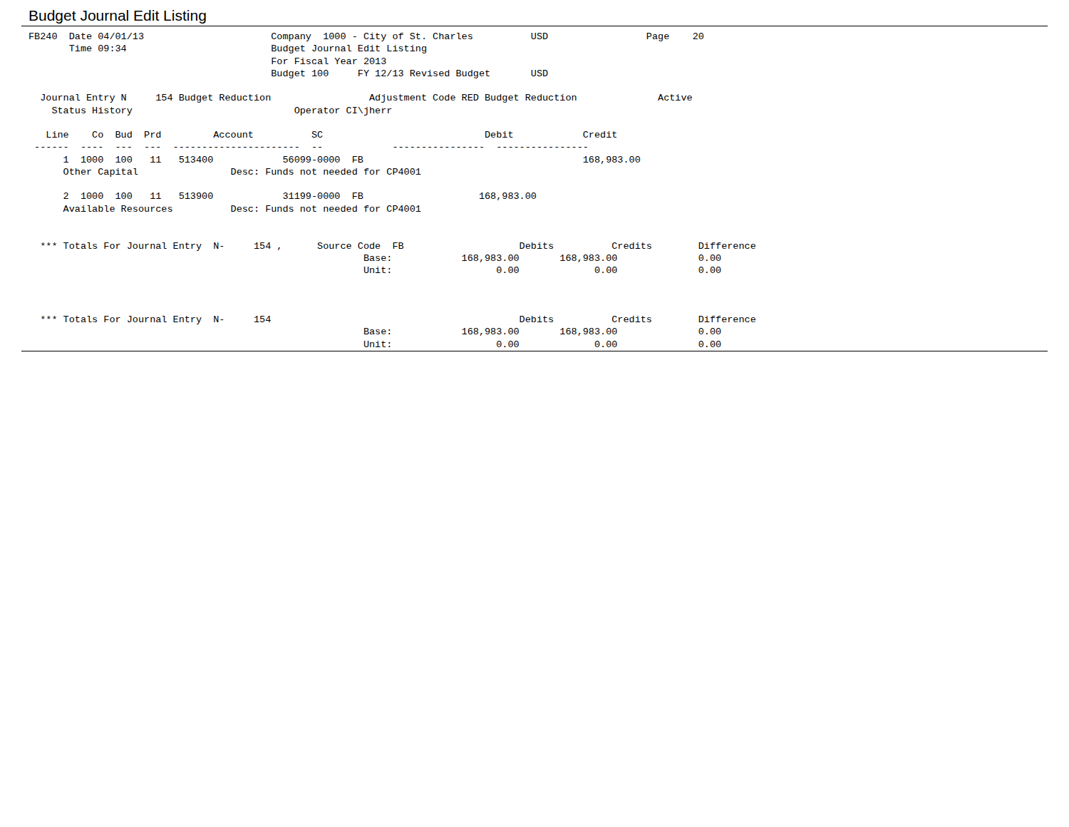Budget Journal Edit Listing
FB240  Date 04/01/13                      Company  1000 - City of St. Charles          USD                 Page    20
       Time 09:34                         Budget Journal Edit Listing
                                          For Fiscal Year 2013
                                          Budget 100     FY 12/13 Revised Budget       USD

  Journal Entry N     154 Budget Reduction                 Adjustment Code RED Budget Reduction              Active
    Status History                            Operator CI\jherr

   Line    Co  Bud  Prd         Account          SC                            Debit            Credit
 ------  ----  ---  ---  ----------------------  --            ----------------  ----------------
      1  1000  100   11   513400            56099-0000  FB                                      168,983.00
      Other Capital                Desc: Funds not needed for CP4001

      2  1000  100   11   513900            31199-0000  FB                    168,983.00
      Available Resources          Desc: Funds not needed for CP4001


  *** Totals For Journal Entry  N-     154 ,      Source Code  FB                    Debits          Credits        Difference
                                                          Base:            168,983.00       168,983.00              0.00
                                                          Unit:                  0.00             0.00              0.00



  *** Totals For Journal Entry  N-     154                                           Debits          Credits        Difference
                                                          Base:            168,983.00       168,983.00              0.00
                                                          Unit:                  0.00             0.00              0.00